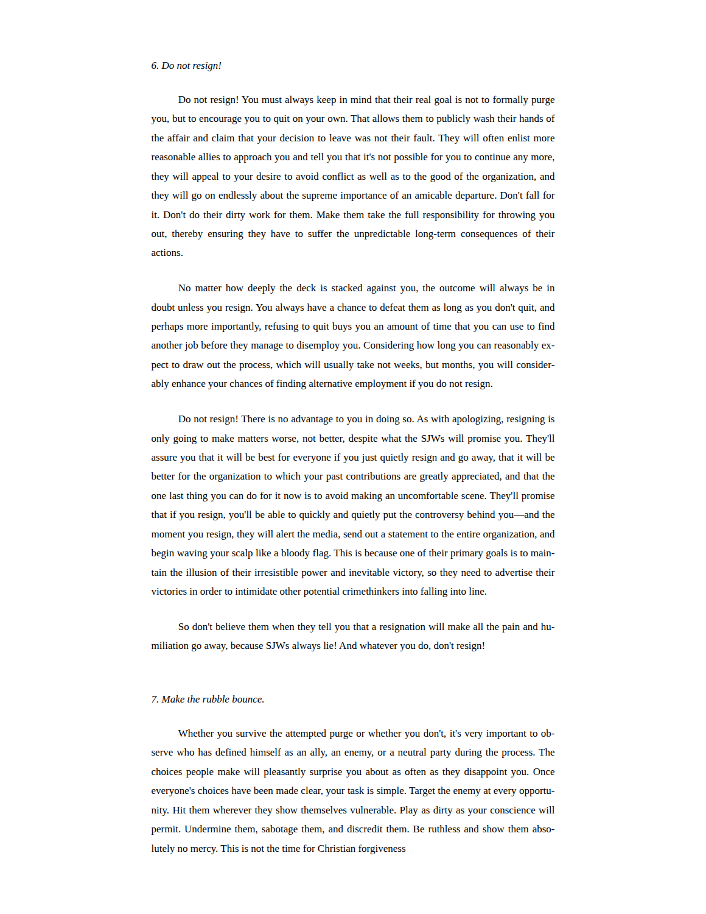6. Do not resign!
Do not resign! You must always keep in mind that their real goal is not to formally purge you, but to encourage you to quit on your own. That allows them to publicly wash their hands of the affair and claim that your decision to leave was not their fault. They will often enlist more reasonable allies to approach you and tell you that it's not possible for you to continue any more, they will appeal to your desire to avoid conflict as well as to the good of the organization, and they will go on endlessly about the supreme importance of an amicable departure. Don't fall for it. Don't do their dirty work for them. Make them take the full responsibility for throwing you out, thereby ensuring they have to suffer the unpredictable long-term consequences of their actions.
No matter how deeply the deck is stacked against you, the outcome will always be in doubt unless you resign. You always have a chance to defeat them as long as you don't quit, and perhaps more importantly, refusing to quit buys you an amount of time that you can use to find another job before they manage to disemploy you. Considering how long you can reasonably expect to draw out the process, which will usually take not weeks, but months, you will considerably enhance your chances of finding alternative employment if you do not resign.
Do not resign! There is no advantage to you in doing so. As with apologizing, resigning is only going to make matters worse, not better, despite what the SJWs will promise you. They'll assure you that it will be best for everyone if you just quietly resign and go away, that it will be better for the organization to which your past contributions are greatly appreciated, and that the one last thing you can do for it now is to avoid making an uncomfortable scene. They'll promise that if you resign, you'll be able to quickly and quietly put the controversy behind you—and the moment you resign, they will alert the media, send out a statement to the entire organization, and begin waving your scalp like a bloody flag. This is because one of their primary goals is to maintain the illusion of their irresistible power and inevitable victory, so they need to advertise their victories in order to intimidate other potential crimethinkers into falling into line.
So don't believe them when they tell you that a resignation will make all the pain and humiliation go away, because SJWs always lie! And whatever you do, don't resign!
7. Make the rubble bounce.
Whether you survive the attempted purge or whether you don't, it's very important to observe who has defined himself as an ally, an enemy, or a neutral party during the process. The choices people make will pleasantly surprise you about as often as they disappoint you. Once everyone's choices have been made clear, your task is simple. Target the enemy at every opportunity. Hit them wherever they show themselves vulnerable. Play as dirty as your conscience will permit. Undermine them, sabotage them, and discredit them. Be ruthless and show them absolutely no mercy. This is not the time for Christian forgiveness